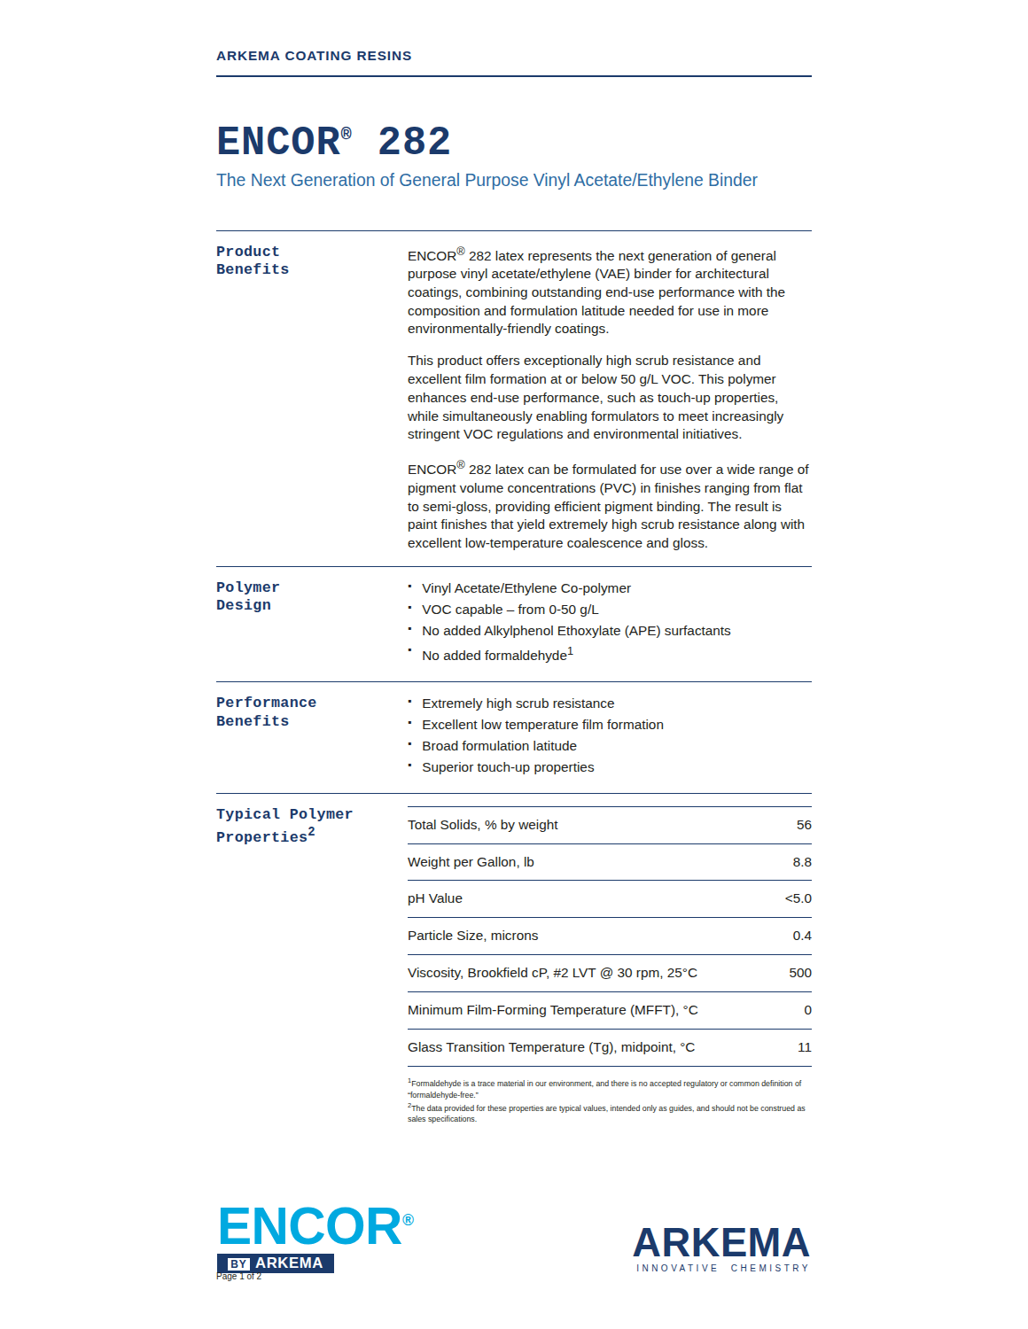ARKEMA COATING RESINS
ENCOR® 282
The Next Generation of General Purpose Vinyl Acetate/Ethylene Binder
| Product Benefits | ENCOR ® 282 latex represents the next generation of general purpose vinyl acetate/ethylene (VAE) binder for architectural coatings, combining outstanding end-use performance with the composition and formulation latitude needed for use in more environmentally-friendly coatings. This product offers exceptionally high scrub resistance and excellent film formation at or below 50 g/L VOC. This polymer enhances end-use performance, such as touch-up properties, while simultaneously enabling formulators to meet increasingly stringent VOC regulations and environmental initiatives. ENCOR ® 282 latex can be formulated for use over a wide range of pigment volume concentrations (PVC) in finishes ranging from flat to semi-gloss, providing efficient pigment binding. The result is paint finishes that yield extremely high scrub resistance along with excellent low-temperature coalescence and gloss. |
| Polymer Design | Vinyl Acetate/Ethylene Co-polymer VOC capable – from 0-50 g/L No added Alkylphenol Ethoxylate (APE) surfactants No added formaldehyde 1 |
| Performance Benefits | Extremely high scrub resistance Excellent low temperature film formation Broad formulation latitude Superior touch-up properties |
| Typical Polymer Properties 2 | / Total Solids, % by weight / 56 / / Weight per Gallon, lb / 8.8 / / pH Value / <5.0 / / Particle Size, microns / 0.4 / / Viscosity, Brookfield cP, #2 LVT @ 30 rpm, 25°C / 500 / / Minimum Film-Forming Temperature (MFFT), °C / 0 / / Glass Transition Temperature (Tg), midpoint, °C / 11 / 1 Formaldehyde is a trace material in our environment, and there is no accepted regulatory or common definition of “formaldehyde-free.” 2 The data provided for these properties are typical values, intended only as guides, and should not be construed as sales specifications. |
| ENCOR ® BY ARKEMA | ARKEMA INNOVATIVE CHEMISTRY |
Page 1 of 2